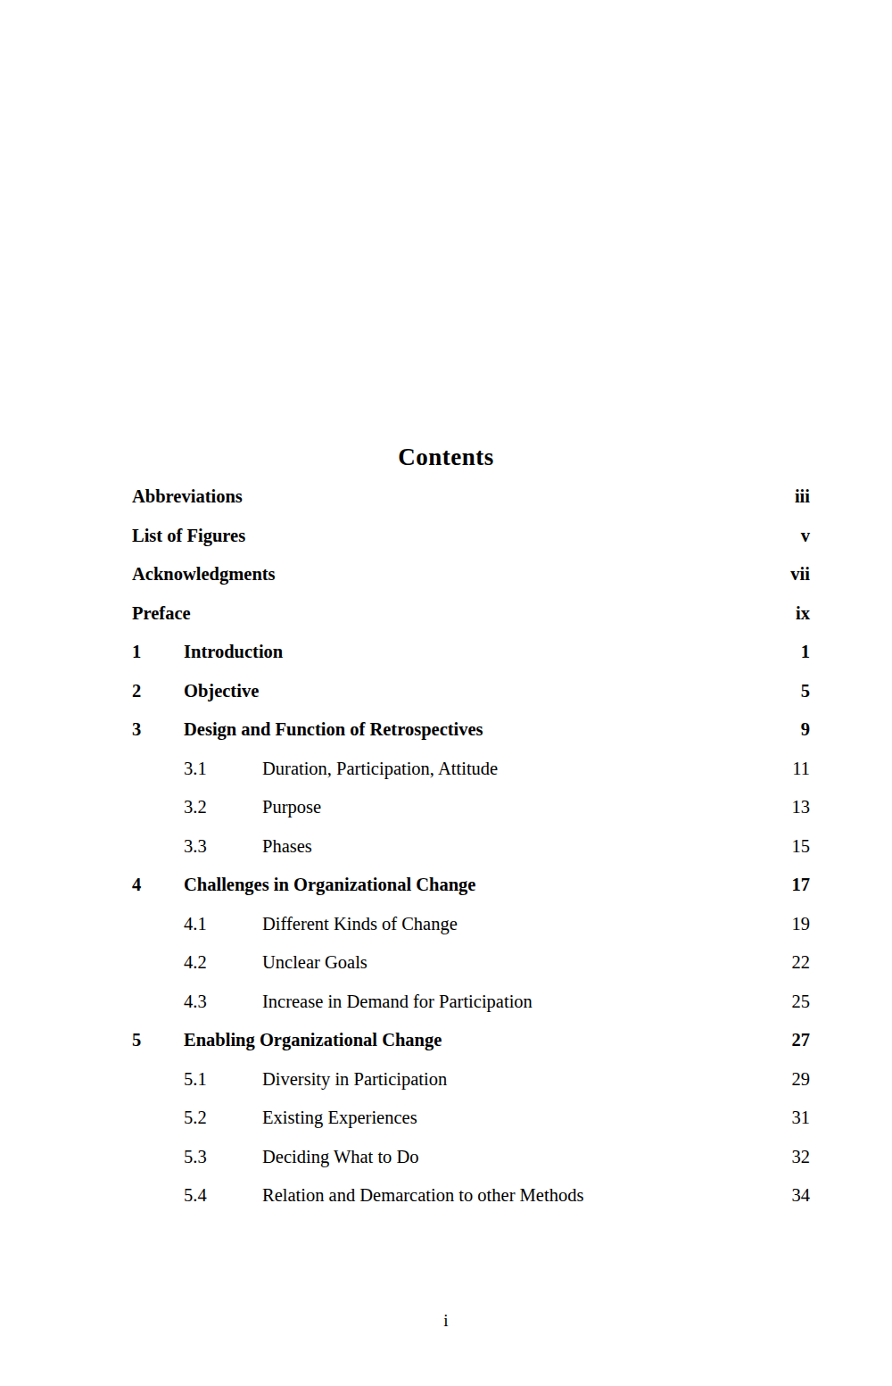Contents
| Abbreviations | iii |
| List of Figures | v |
| Acknowledgments | vii |
| Preface | ix |
| 1 | Introduction | 1 |
| 2 | Objective | 5 |
| 3 | Design and Function of Retrospectives | 9 |
| | 3.1 | Duration, Participation, Attitude | 11 |
| | 3.2 | Purpose | 13 |
| | 3.3 | Phases | 15 |
| 4 | Challenges in Organizational Change | 17 |
| | 4.1 | Different Kinds of Change | 19 |
| | 4.2 | Unclear Goals | 22 |
| | 4.3 | Increase in Demand for Participation | 25 |
| 5 | Enabling Organizational Change | 27 |
| | 5.1 | Diversity in Participation | 29 |
| | 5.2 | Existing Experiences | 31 |
| | 5.3 | Deciding What to Do | 32 |
| | 5.4 | Relation and Demarcation to other Methods | 34 |
i